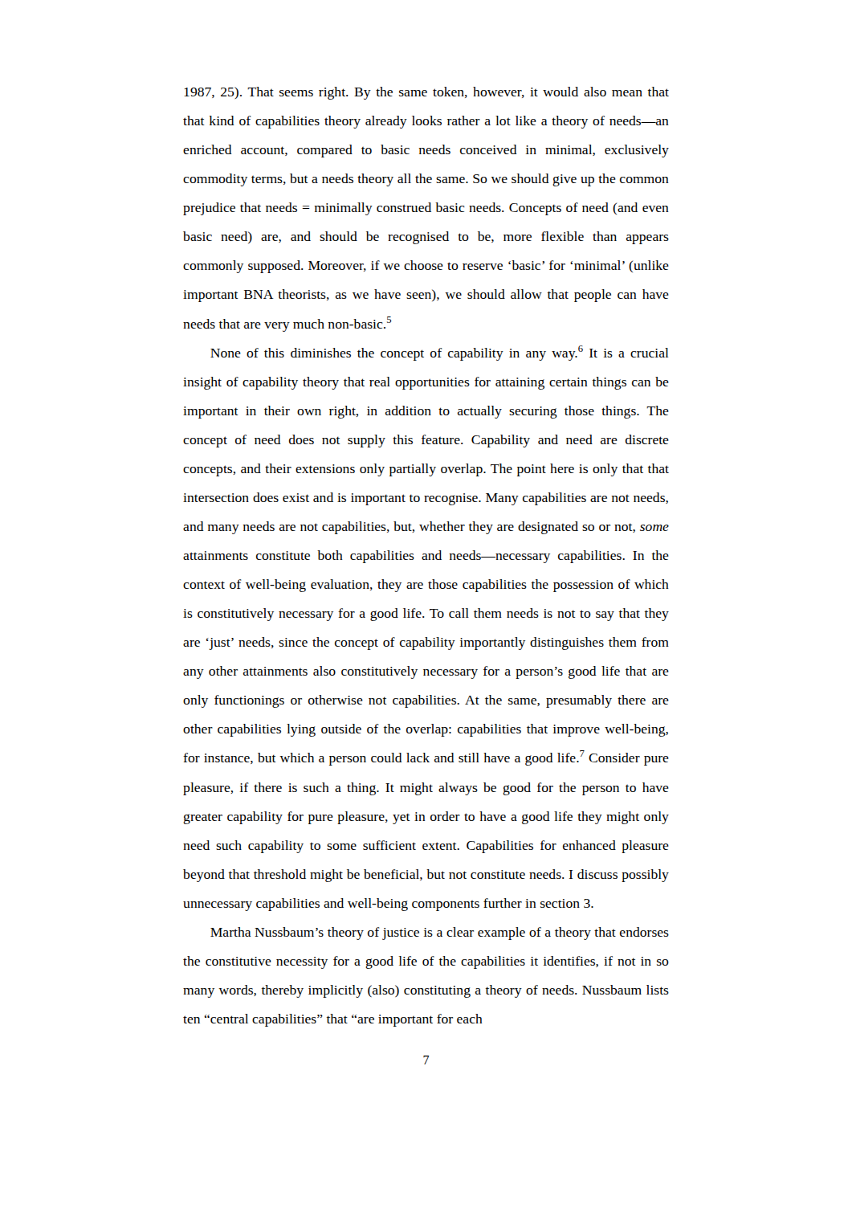1987, 25). That seems right. By the same token, however, it would also mean that that kind of capabilities theory already looks rather a lot like a theory of needs—an enriched account, compared to basic needs conceived in minimal, exclusively commodity terms, but a needs theory all the same. So we should give up the common prejudice that needs = minimally construed basic needs. Concepts of need (and even basic need) are, and should be recognised to be, more flexible than appears commonly supposed. Moreover, if we choose to reserve ‘basic’ for ‘minimal’ (unlike important BNA theorists, as we have seen), we should allow that people can have needs that are very much non-basic.5
None of this diminishes the concept of capability in any way.6 It is a crucial insight of capability theory that real opportunities for attaining certain things can be important in their own right, in addition to actually securing those things. The concept of need does not supply this feature. Capability and need are discrete concepts, and their extensions only partially overlap. The point here is only that that intersection does exist and is important to recognise. Many capabilities are not needs, and many needs are not capabilities, but, whether they are designated so or not, some attainments constitute both capabilities and needs—necessary capabilities. In the context of well-being evaluation, they are those capabilities the possession of which is constitutively necessary for a good life. To call them needs is not to say that they are ‘just’ needs, since the concept of capability importantly distinguishes them from any other attainments also constitutively necessary for a person’s good life that are only functionings or otherwise not capabilities. At the same, presumably there are other capabilities lying outside of the overlap: capabilities that improve well-being, for instance, but which a person could lack and still have a good life.7 Consider pure pleasure, if there is such a thing. It might always be good for the person to have greater capability for pure pleasure, yet in order to have a good life they might only need such capability to some sufficient extent. Capabilities for enhanced pleasure beyond that threshold might be beneficial, but not constitute needs. I discuss possibly unnecessary capabilities and well-being components further in section 3.
Martha Nussbaum’s theory of justice is a clear example of a theory that endorses the constitutive necessity for a good life of the capabilities it identifies, if not in so many words, thereby implicitly (also) constituting a theory of needs. Nussbaum lists ten “central capabilities” that “are important for each
7